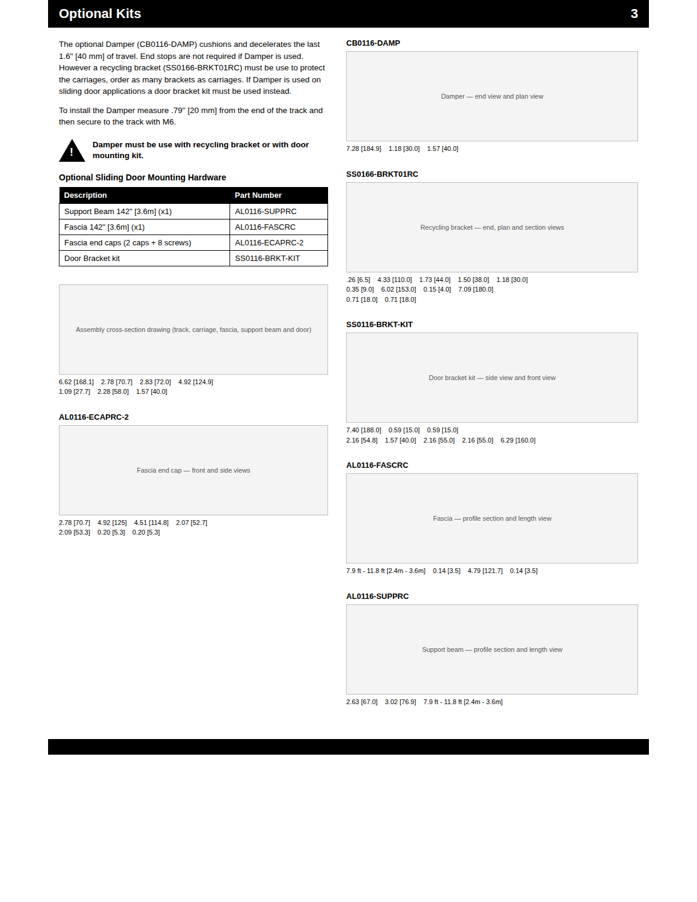Optional Kits
3
The optional Damper (CB0116-DAMP) cushions and decelerates the last 1.6" [40 mm] of travel. End stops are not required if Damper is used. However a recycling bracket (SS0166-BRKT01RC) must be use to protect the carriages, order as many brackets as carriages. If Damper is used on sliding door applications a door bracket kit must be used instead.
To install the Damper measure .79" [20 mm] from the end of the track and then secure to the track with M6.
!
Damper must be use with recycling bracket or with door mounting kit.
Optional Sliding Door Mounting Hardware
| Description | Part Number |
| --- | --- |
| Support Beam 142" [3.6m] (x1) | AL0116-SUPPRC |
| Fascia 142" [3.6m] (x1) | AL0116-FASCRC |
| Fascia end caps (2 caps + 8 screws) | AL0116-ECAPRC-2 |
| Door Bracket kit | SS0116-BRKT-KIT |
Assembly cross-section drawing (track, carriage, fascia, support beam and door)
6.62 [168.1] 2.78 [70.7] 2.83 [72.0] 4.92 [124.9]
1.09 [27.7] 2.28 [58.0] 1.57 [40.0]
AL0116-ECAPRC-2
Fascia end cap — front and side views
2.78 [70.7] 4.92 [125] 4.51 [114.8] 2.07 [52.7]
2.09 [53.3] 0.20 [5.3] 0.20 [5.3]
CB0116-DAMP
Damper — end view and plan view
7.28 [184.9] 1.18 [30.0] 1.57 [40.0]
SS0166-BRKT01RC
Recycling bracket — end, plan and section views
.26 [6.5] 4.33 [110.0] 1.73 [44.0] 1.50 [38.0] 1.18 [30.0]
0.35 [9.0] 6.02 [153.0] 0.15 [4.0] 7.09 [180.0]
0.71 [18.0] 0.71 [18.0]
SS0116-BRKT-KIT
Door bracket kit — side view and front view
7.40 [188.0] 0.59 [15.0] 0.59 [15.0]
2.16 [54.8] 1.57 [40.0] 2.16 [55.0] 2.16 [55.0] 6.29 [160.0]
AL0116-FASCRC
Fascia — profile section and length view
7.9 ft - 11.8 ft [2.4m - 3.6m] 0.14 [3.5] 4.79 [121.7] 0.14 [3.5]
AL0116-SUPPRC
Support beam — profile section and length view
2.63 [67.0] 3.02 [76.9] 7.9 ft - 11.8 ft [2.4m - 3.6m]